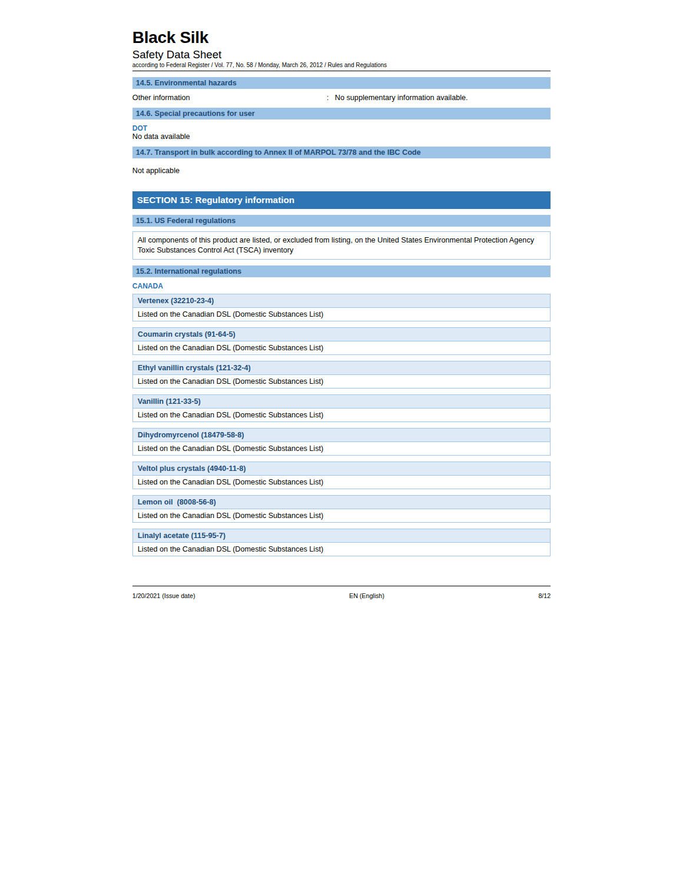Black Silk
Safety Data Sheet
according to Federal Register / Vol. 77, No. 58 / Monday, March 26, 2012 / Rules and Regulations
14.5. Environmental hazards
Other information
:
No supplementary information available.
14.6. Special precautions for user
DOT
No data available
14.7. Transport in bulk according to Annex II of MARPOL 73/78 and the IBC Code
Not applicable
SECTION 15: Regulatory information
15.1. US Federal regulations
All components of this product are listed, or excluded from listing, on the United States Environmental Protection Agency Toxic Substances Control Act (TSCA) inventory
15.2. International regulations
CANADA
Vertenex (32210-23-4)
Listed on the Canadian DSL (Domestic Substances List)
Coumarin crystals (91-64-5)
Listed on the Canadian DSL (Domestic Substances List)
Ethyl vanillin crystals (121-32-4)
Listed on the Canadian DSL (Domestic Substances List)
Vanillin (121-33-5)
Listed on the Canadian DSL (Domestic Substances List)
Dihydromyrcenol (18479-58-8)
Listed on the Canadian DSL (Domestic Substances List)
Veltol plus crystals (4940-11-8)
Listed on the Canadian DSL (Domestic Substances List)
Lemon oil (8008-56-8)
Listed on the Canadian DSL (Domestic Substances List)
Linalyl acetate (115-95-7)
Listed on the Canadian DSL (Domestic Substances List)
1/20/2021 (Issue date)
EN (English)
8/12